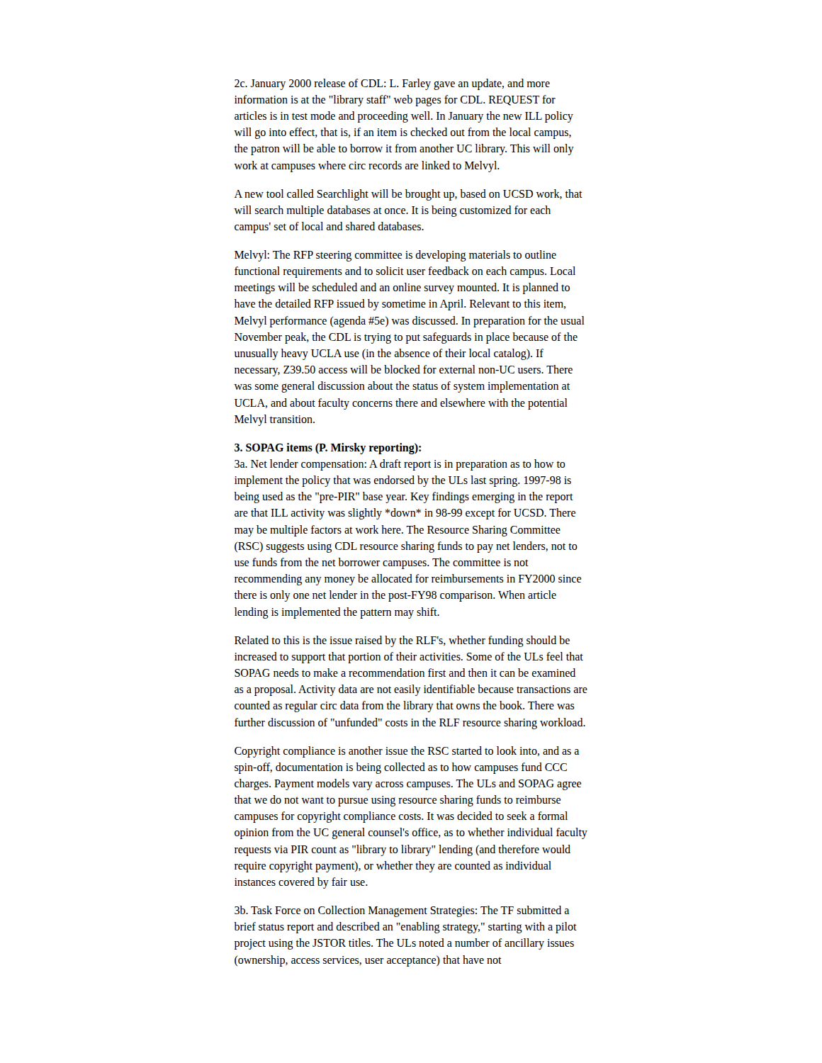2c. January 2000 release of CDL: L. Farley gave an update, and more information is at the "library staff" web pages for CDL. REQUEST for articles is in test mode and proceeding well. In January the new ILL policy will go into effect, that is, if an item is checked out from the local campus, the patron will be able to borrow it from another UC library. This will only work at campuses where circ records are linked to Melvyl.
A new tool called Searchlight will be brought up, based on UCSD work, that will search multiple databases at once. It is being customized for each campus' set of local and shared databases.
Melvyl: The RFP steering committee is developing materials to outline functional requirements and to solicit user feedback on each campus. Local meetings will be scheduled and an online survey mounted. It is planned to have the detailed RFP issued by sometime in April. Relevant to this item, Melvyl performance (agenda #5e) was discussed. In preparation for the usual November peak, the CDL is trying to put safeguards in place because of the unusually heavy UCLA use (in the absence of their local catalog). If necessary, Z39.50 access will be blocked for external non-UC users. There was some general discussion about the status of system implementation at UCLA, and about faculty concerns there and elsewhere with the potential Melvyl transition.
3. SOPAG items (P. Mirsky reporting):
3a. Net lender compensation: A draft report is in preparation as to how to implement the policy that was endorsed by the ULs last spring. 1997-98 is being used as the "pre-PIR" base year. Key findings emerging in the report are that ILL activity was slightly *down* in 98-99 except for UCSD. There may be multiple factors at work here. The Resource Sharing Committee (RSC) suggests using CDL resource sharing funds to pay net lenders, not to use funds from the net borrower campuses. The committee is not recommending any money be allocated for reimbursements in FY2000 since there is only one net lender in the post-FY98 comparison. When article lending is implemented the pattern may shift.
Related to this is the issue raised by the RLF's, whether funding should be increased to support that portion of their activities. Some of the ULs feel that SOPAG needs to make a recommendation first and then it can be examined as a proposal. Activity data are not easily identifiable because transactions are counted as regular circ data from the library that owns the book. There was further discussion of "unfunded" costs in the RLF resource sharing workload.
Copyright compliance is another issue the RSC started to look into, and as a spin-off, documentation is being collected as to how campuses fund CCC charges. Payment models vary across campuses. The ULs and SOPAG agree that we do not want to pursue using resource sharing funds to reimburse campuses for copyright compliance costs. It was decided to seek a formal opinion from the UC general counsel's office, as to whether individual faculty requests via PIR count as "library to library" lending (and therefore would require copyright payment), or whether they are counted as individual instances covered by fair use.
3b. Task Force on Collection Management Strategies: The TF submitted a brief status report and described an "enabling strategy," starting with a pilot project using the JSTOR titles. The ULs noted a number of ancillary issues (ownership, access services, user acceptance) that have not